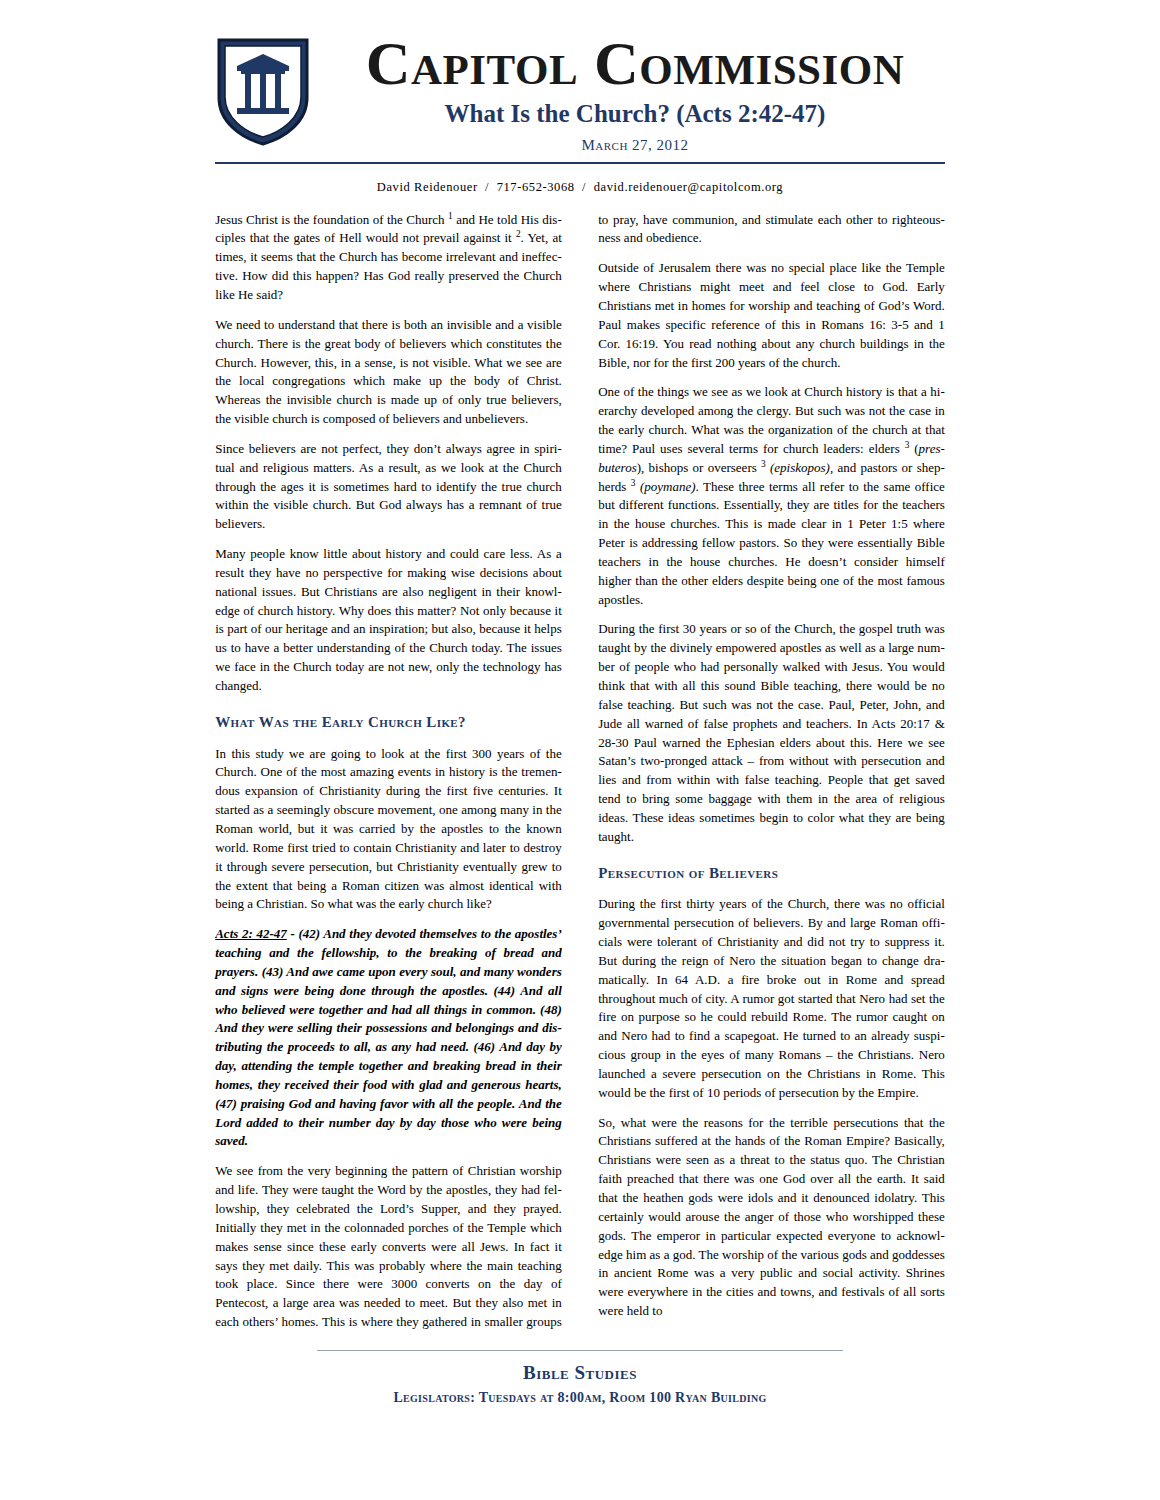Capitol Commission
What Is the Church? (Acts 2:42-47)
March 27, 2012
David Reidenouer / 717-652-3068 / david.reidenouer@capitolcom.org
Jesus Christ is the foundation of the Church 1 and He told His disciples that the gates of Hell would not prevail against it 2. Yet, at times, it seems that the Church has become irrelevant and ineffective. How did this happen? Has God really preserved the Church like He said?
We need to understand that there is both an invisible and a visible church. There is the great body of believers which constitutes the Church. However, this, in a sense, is not visible. What we see are the local congregations which make up the body of Christ. Whereas the invisible church is made up of only true believers, the visible church is composed of believers and unbelievers.
Since believers are not perfect, they don’t always agree in spiritual and religious matters. As a result, as we look at the Church through the ages it is sometimes hard to identify the true church within the visible church. But God always has a remnant of true believers.
Many people know little about history and could care less. As a result they have no perspective for making wise decisions about national issues. But Christians are also negligent in their knowledge of church history. Why does this matter? Not only because it is part of our heritage and an inspiration; but also, because it helps us to have a better understanding of the Church today. The issues we face in the Church today are not new, only the technology has changed.
What Was the Early Church Like?
In this study we are going to look at the first 300 years of the Church. One of the most amazing events in history is the tremendous expansion of Christianity during the first five centuries. It started as a seemingly obscure movement, one among many in the Roman world, but it was carried by the apostles to the known world. Rome first tried to contain Christianity and later to destroy it through severe persecution, but Christianity eventually grew to the extent that being a Roman citizen was almost identical with being a Christian. So what was the early church like?
Acts 2: 42-47 - (42) And they devoted themselves to the apostles’ teaching and the fellowship, to the breaking of bread and prayers. (43) And awe came upon every soul, and many wonders and signs were being done through the apostles. (44) And all who believed were together and had all things in common. (48) And they were selling their possessions and belongings and distributing the proceeds to all, as any had need. (46) And day by day, attending the temple together and breaking bread in their homes, they received their food with glad and generous hearts, (47) praising God and having favor with all the people. And the Lord added to their number day by day those who were being saved.
We see from the very beginning the pattern of Christian worship and life. They were taught the Word by the apostles, they had fellowship, they celebrated the Lord’s Supper, and they prayed. Initially they met in the colonnaded porches of the Temple which makes sense since these early converts were all Jews. In fact it says they met daily. This was probably where the main teaching took place. Since there were 3000 converts on the day of Pentecost, a large area was needed to meet. But they also met in each others’ homes. This is where they gathered in smaller groups to pray, have communion, and stimulate each other to righteousness and obedience.
Outside of Jerusalem there was no special place like the Temple where Christians might meet and feel close to God. Early Christians met in homes for worship and teaching of God’s Word. Paul makes specific reference of this in Romans 16: 3-5 and 1 Cor. 16:19. You read nothing about any church buildings in the Bible, nor for the first 200 years of the church.
One of the things we see as we look at Church history is that a hierarchy developed among the clergy. But such was not the case in the early church. What was the organization of the church at that time? Paul uses several terms for church leaders: elders 3 (presbuteros), bishops or overseers 3 (episkopos), and pastors or shepherds 3 (poymane). These three terms all refer to the same office but different functions. Essentially, they are titles for the teachers in the house churches. This is made clear in 1 Peter 1:5 where Peter is addressing fellow pastors. So they were essentially Bible teachers in the house churches. He doesn’t consider himself higher than the other elders despite being one of the most famous apostles.
During the first 30 years or so of the Church, the gospel truth was taught by the divinely empowered apostles as well as a large number of people who had personally walked with Jesus. You would think that with all this sound Bible teaching, there would be no false teaching. But such was not the case. Paul, Peter, John, and Jude all warned of false prophets and teachers. In Acts 20:17 & 28-30 Paul warned the Ephesian elders about this. Here we see Satan’s two-pronged attack – from without with persecution and lies and from within with false teaching. People that get saved tend to bring some baggage with them in the area of religious ideas. These ideas sometimes begin to color what they are being taught.
Persecution of Believers
During the first thirty years of the Church, there was no official governmental persecution of believers. By and large Roman officials were tolerant of Christianity and did not try to suppress it. But during the reign of Nero the situation began to change dramatically. In 64 A.D. a fire broke out in Rome and spread throughout much of city. A rumor got started that Nero had set the fire on purpose so he could rebuild Rome. The rumor caught on and Nero had to find a scapegoat. He turned to an already suspicious group in the eyes of many Romans – the Christians. Nero launched a severe persecution on the Christians in Rome. This would be the first of 10 periods of persecution by the Empire.
So, what were the reasons for the terrible persecutions that the Christians suffered at the hands of the Roman Empire? Basically, Christians were seen as a threat to the status quo. The Christian faith preached that there was one God over all the earth. It said that the heathen gods were idols and it denounced idolatry. This certainly would arouse the anger of those who worshipped these gods. The emperor in particular expected everyone to acknowledge him as a god. The worship of the various gods and goddesses in ancient Rome was a very public and social activity. Shrines were everywhere in the cities and towns, and festivals of all sorts were held to
Bible Studies
Legislators: Tuesdays at 8:00am, Room 100 Ryan Building